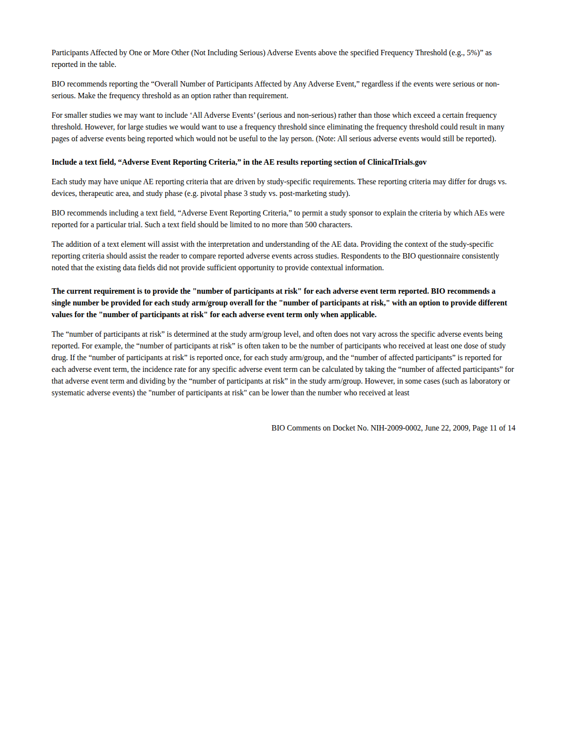Participants Affected by One or More Other (Not Including Serious) Adverse Events above the specified Frequency Threshold (e.g., 5%)” as reported in the table.
BIO recommends reporting the “Overall Number of Participants Affected by Any Adverse Event,” regardless if the events were serious or non-serious. Make the frequency threshold as an option rather than requirement.
For smaller studies we may want to include ‘All Adverse Events’ (serious and non-serious) rather than those which exceed a certain frequency threshold. However, for large studies we would want to use a frequency threshold since eliminating the frequency threshold could result in many pages of adverse events being reported which would not be useful to the lay person. (Note: All serious adverse events would still be reported).
Include a text field, “Adverse Event Reporting Criteria,” in the AE results reporting section of ClinicalTrials.gov
Each study may have unique AE reporting criteria that are driven by study-specific requirements. These reporting criteria may differ for drugs vs. devices, therapeutic area, and study phase (e.g. pivotal phase 3 study vs. post-marketing study).
BIO recommends including a text field, “Adverse Event Reporting Criteria,” to permit a study sponsor to explain the criteria by which AEs were reported for a particular trial. Such a text field should be limited to no more than 500 characters.
The addition of a text element will assist with the interpretation and understanding of the AE data. Providing the context of the study-specific reporting criteria should assist the reader to compare reported adverse events across studies. Respondents to the BIO questionnaire consistently noted that the existing data fields did not provide sufficient opportunity to provide contextual information.
The current requirement is to provide the "number of participants at risk" for each adverse event term reported. BIO recommends a single number be provided for each study arm/group overall for the "number of participants at risk," with an option to provide different values for the "number of participants at risk" for each adverse event term only when applicable.
The “number of participants at risk” is determined at the study arm/group level, and often does not vary across the specific adverse events being reported. For example, the “number of participants at risk” is often taken to be the number of participants who received at least one dose of study drug. If the “number of participants at risk” is reported once, for each study arm/group, and the “number of affected participants” is reported for each adverse event term, the incidence rate for any specific adverse event term can be calculated by taking the “number of affected participants” for that adverse event term and dividing by the “number of participants at risk” in the study arm/group. However, in some cases (such as laboratory or systematic adverse events) the "number of participants at risk" can be lower than the number who received at least
BIO Comments on Docket No. NIH-2009-0002, June 22, 2009, Page 11 of 14